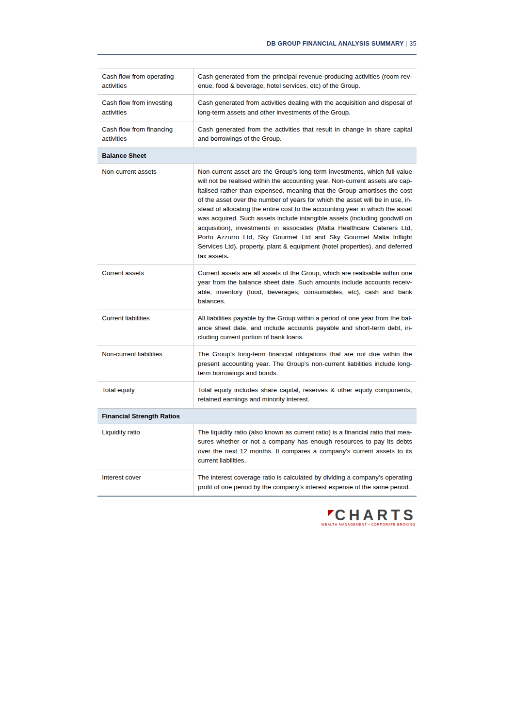DB GROUP FINANCIAL ANALYSIS SUMMARY|35
| Cash flow from operating activities | Cash generated from the principal revenue-producing activities (room revenue, food & beverage, hotel services, etc) of the Group. |
| Cash flow from investing activities | Cash generated from activities dealing with the acquisition and disposal of long-term assets and other investments of the Group. |
| Cash flow from financing activities | Cash generated from the activities that result in change in share capital and borrowings of the Group. |
| Balance Sheet |
| Non-current assets | Non-current asset are the Group’s long-term investments, which full value will not be realised within the accounting year. Non-current assets are capitalised rather than expensed, meaning that the Group amortises the cost of the asset over the number of years for which the asset will be in use, instead of allocating the entire cost to the accounting year in which the asset was acquired. Such assets include intangible assets (including goodwill on acquisition), investments in associates (Malta Healthcare Caterers Ltd, Porto Azzurro Ltd, Sky Gourmet Ltd and Sky Gourmet Malta Inflight Services Ltd), property, plant & equipment (hotel properties), and deferred tax assets . |
| Current assets | Current assets are all assets of the Group, which are realisable within one year from the balance sheet date. Such amounts include accounts receivable, inventory (food, beverages, consumables, etc), cash and bank balances. |
| Current liabilities | All liabilities payable by the Group within a period of one year from the balance sheet date, and include accounts payable and short-term debt, including current portion of bank loans. |
| Non-current liabilities | The Group’s long-term financial obligations that are not due within the present accounting year. The Group’s non-current liabilities include long-term borrowings and bonds. |
| Total equity | Total equity includes share capital, reserves & other equity components, retained earnings and minority interest. |
| Financial Strength Ratios |
| Liquidity ratio | The liquidity ratio (also known as current ratio) is a financial ratio that measures whether or not a company has enough resources to pay its debts over the next 12 months. It compares a company’s current assets to its current liabilities. |
| Interest cover | The interest coverage ratio is calculated by dividing a company’s operating profit of one period by the company’s interest expense of the same period. |
CHARTS
WEALTH MANAGEMENT • CORPORATE BROKING